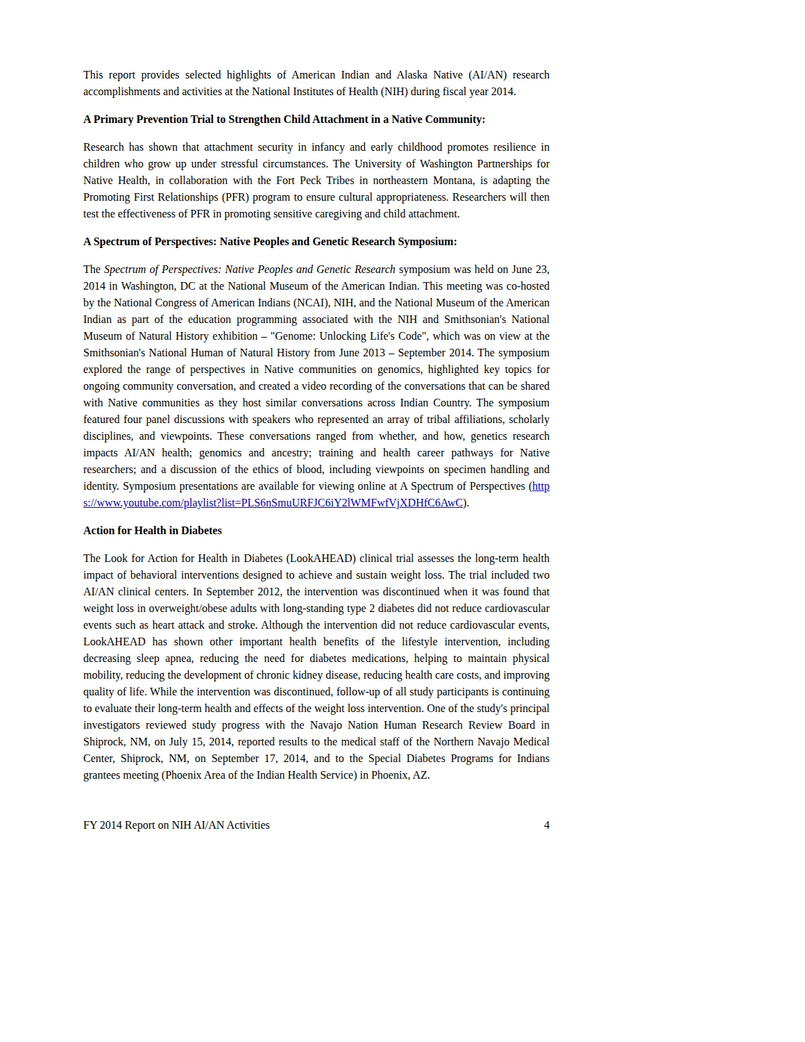This report provides selected highlights of American Indian and Alaska Native (AI/AN) research accomplishments and activities at the National Institutes of Health (NIH) during fiscal year 2014.
A Primary Prevention Trial to Strengthen Child Attachment in a Native Community:
Research has shown that attachment security in infancy and early childhood promotes resilience in children who grow up under stressful circumstances. The University of Washington Partnerships for Native Health, in collaboration with the Fort Peck Tribes in northeastern Montana, is adapting the Promoting First Relationships (PFR) program to ensure cultural appropriateness. Researchers will then test the effectiveness of PFR in promoting sensitive caregiving and child attachment.
A Spectrum of Perspectives: Native Peoples and Genetic Research Symposium:
The Spectrum of Perspectives: Native Peoples and Genetic Research symposium was held on June 23, 2014 in Washington, DC at the National Museum of the American Indian. This meeting was co-hosted by the National Congress of American Indians (NCAI), NIH, and the National Museum of the American Indian as part of the education programming associated with the NIH and Smithsonian's National Museum of Natural History exhibition – "Genome: Unlocking Life's Code", which was on view at the Smithsonian's National Human of Natural History from June 2013 – September 2014. The symposium explored the range of perspectives in Native communities on genomics, highlighted key topics for ongoing community conversation, and created a video recording of the conversations that can be shared with Native communities as they host similar conversations across Indian Country. The symposium featured four panel discussions with speakers who represented an array of tribal affiliations, scholarly disciplines, and viewpoints. These conversations ranged from whether, and how, genetics research impacts AI/AN health; genomics and ancestry; training and health career pathways for Native researchers; and a discussion of the ethics of blood, including viewpoints on specimen handling and identity. Symposium presentations are available for viewing online at A Spectrum of Perspectives (https://www.youtube.com/playlist?list=PLS6nSmuURFJC6iY2lWMFwfVjXDHfC6AwC).
Action for Health in Diabetes
The Look for Action for Health in Diabetes (LookAHEAD) clinical trial assesses the long-term health impact of behavioral interventions designed to achieve and sustain weight loss. The trial included two AI/AN clinical centers. In September 2012, the intervention was discontinued when it was found that weight loss in overweight/obese adults with long-standing type 2 diabetes did not reduce cardiovascular events such as heart attack and stroke. Although the intervention did not reduce cardiovascular events, LookAHEAD has shown other important health benefits of the lifestyle intervention, including decreasing sleep apnea, reducing the need for diabetes medications, helping to maintain physical mobility, reducing the development of chronic kidney disease, reducing health care costs, and improving quality of life. While the intervention was discontinued, follow-up of all study participants is continuing to evaluate their long-term health and effects of the weight loss intervention. One of the study's principal investigators reviewed study progress with the Navajo Nation Human Research Review Board in Shiprock, NM, on July 15, 2014, reported results to the medical staff of the Northern Navajo Medical Center, Shiprock, NM, on September 17, 2014, and to the Special Diabetes Programs for Indians grantees meeting (Phoenix Area of the Indian Health Service) in Phoenix, AZ.
FY 2014 Report on NIH AI/AN Activities 4